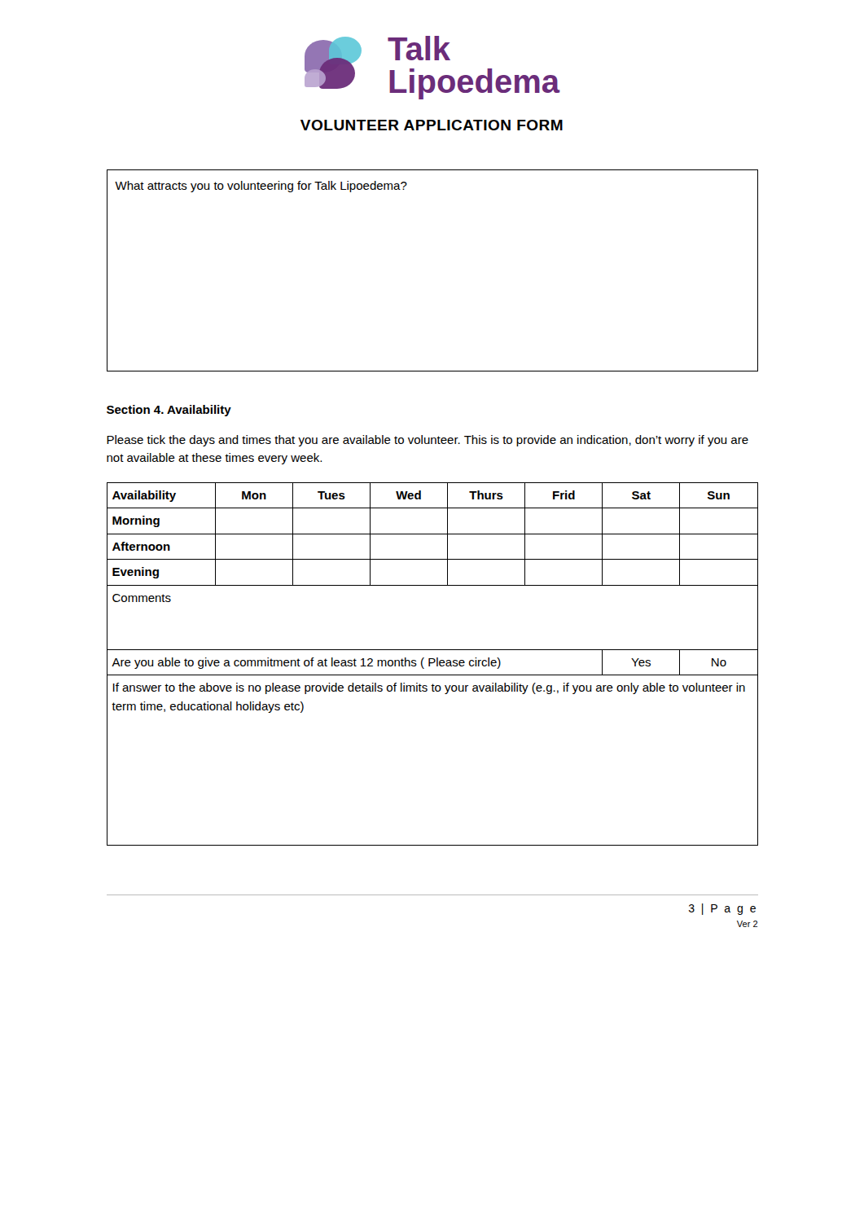Talk Lipoedema
VOLUNTEER APPLICATION FORM
What attracts you to volunteering for Talk Lipoedema?
Section 4. Availability
Please tick the days and times that you are available to volunteer. This is to provide an indication, don’t worry if you are not available at these times every week.
| Availability | Mon | Tues | Wed | Thurs | Frid | Sat | Sun |
| --- | --- | --- | --- | --- | --- | --- | --- |
| Morning | | | | | | | |
| Afternoon | | | | | | | |
| Evening | | | | | | | |
| Comments |
| Are you able to give a commitment of at least 12 months ( Please circle) | Yes | No |
| If answer to the above is no please provide details of limits to your availability (e.g., if you are only able to volunteer in term time, educational holidays etc) |
3 | P a g e Ver 2